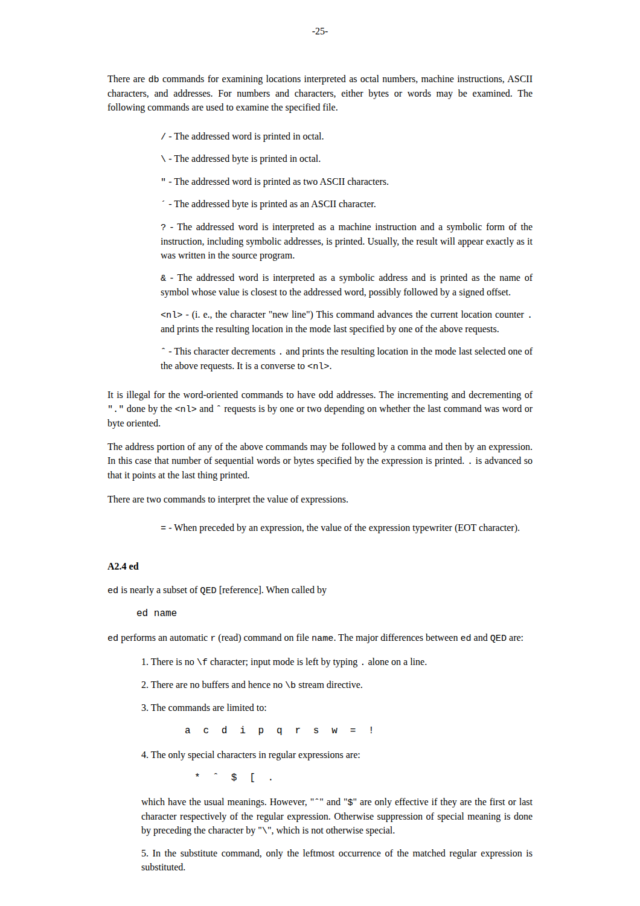-25-
There are db commands for examining locations interpreted as octal numbers, machine instructions, ASCII characters, and addresses. For numbers and characters, either bytes or words may be examined. The following commands are used to examine the specified file.
/ - The addressed word is printed in octal.
\ - The addressed byte is printed in octal.
" - The addressed word is printed as two ASCII characters.
´ - The addressed byte is printed as an ASCII character.
? - The addressed word is interpreted as a machine instruction and a symbolic form of the instruction, including symbolic addresses, is printed. Usually, the result will appear exactly as it was written in the source program.
& - The addressed word is interpreted as a symbolic address and is printed as the name of symbol whose value is closest to the addressed word, possibly followed by a signed offset.
<nl> - (i. e., the character "new line") This command advances the current location counter . and prints the resulting location in the mode last specified by one of the above requests.
ˆ - This character decrements . and prints the resulting location in the mode last selected one of the above requests. It is a converse to <nl>.
It is illegal for the word-oriented commands to have odd addresses. The incrementing and decrementing of "." done by the <nl> and ˆ requests is by one or two depending on whether the last command was word or byte oriented.
The address portion of any of the above commands may be followed by a comma and then by an expression. In this case that number of sequential words or bytes specified by the expression is printed. . is advanced so that it points at the last thing printed.
There are two commands to interpret the value of expressions.
= - When preceded by an expression, the value of the expression typewriter (EOT character).
A2.4 ed
ed is nearly a subset of QED [reference]. When called by
ed name
ed performs an automatic r (read) command on file name. The major differences between ed and QED are:
1. There is no \f character; input mode is left by typing . alone on a line.
2. There are no buffers and hence no \b stream directive.
3. The commands are limited to:
a c d i p q r s w = !
4. The only special characters in regular expressions are:
* ˆ $ [ .
which have the usual meanings. However, "ˆ" and "$" are only effective if they are the first or last character respectively of the regular expression. Otherwise suppression of special meaning is done by preceding the character by "\", which is not otherwise special.
5. In the substitute command, only the leftmost occurrence of the matched regular expression is substituted.